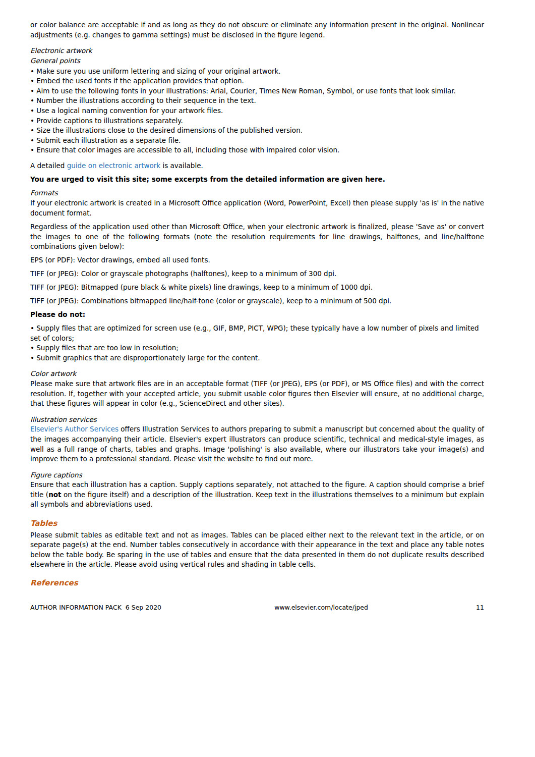or color balance are acceptable if and as long as they do not obscure or eliminate any information present in the original. Nonlinear adjustments (e.g. changes to gamma settings) must be disclosed in the figure legend.
Electronic artwork
General points
• Make sure you use uniform lettering and sizing of your original artwork.
• Embed the used fonts if the application provides that option.
• Aim to use the following fonts in your illustrations: Arial, Courier, Times New Roman, Symbol, or use fonts that look similar.
• Number the illustrations according to their sequence in the text.
• Use a logical naming convention for your artwork files.
• Provide captions to illustrations separately.
• Size the illustrations close to the desired dimensions of the published version.
• Submit each illustration as a separate file.
• Ensure that color images are accessible to all, including those with impaired color vision.
A detailed guide on electronic artwork is available.
You are urged to visit this site; some excerpts from the detailed information are given here.
Formats
If your electronic artwork is created in a Microsoft Office application (Word, PowerPoint, Excel) then please supply 'as is' in the native document format.
Regardless of the application used other than Microsoft Office, when your electronic artwork is finalized, please 'Save as' or convert the images to one of the following formats (note the resolution requirements for line drawings, halftones, and line/halftone combinations given below):
EPS (or PDF): Vector drawings, embed all used fonts.
TIFF (or JPEG): Color or grayscale photographs (halftones), keep to a minimum of 300 dpi.
TIFF (or JPEG): Bitmapped (pure black & white pixels) line drawings, keep to a minimum of 1000 dpi.
TIFF (or JPEG): Combinations bitmapped line/half-tone (color or grayscale), keep to a minimum of 500 dpi.
Please do not:
• Supply files that are optimized for screen use (e.g., GIF, BMP, PICT, WPG); these typically have a low number of pixels and limited set of colors;
• Supply files that are too low in resolution;
• Submit graphics that are disproportionately large for the content.
Color artwork
Please make sure that artwork files are in an acceptable format (TIFF (or JPEG), EPS (or PDF), or MS Office files) and with the correct resolution. If, together with your accepted article, you submit usable color figures then Elsevier will ensure, at no additional charge, that these figures will appear in color (e.g., ScienceDirect and other sites).
Illustration services
Elsevier's Author Services offers Illustration Services to authors preparing to submit a manuscript but concerned about the quality of the images accompanying their article. Elsevier's expert illustrators can produce scientific, technical and medical-style images, as well as a full range of charts, tables and graphs. Image 'polishing' is also available, where our illustrators take your image(s) and improve them to a professional standard. Please visit the website to find out more.
Figure captions
Ensure that each illustration has a caption. Supply captions separately, not attached to the figure. A caption should comprise a brief title (not on the figure itself) and a description of the illustration. Keep text in the illustrations themselves to a minimum but explain all symbols and abbreviations used.
Tables
Please submit tables as editable text and not as images. Tables can be placed either next to the relevant text in the article, or on separate page(s) at the end. Number tables consecutively in accordance with their appearance in the text and place any table notes below the table body. Be sparing in the use of tables and ensure that the data presented in them do not duplicate results described elsewhere in the article. Please avoid using vertical rules and shading in table cells.
References
AUTHOR INFORMATION PACK 6 Sep 2020
www.elsevier.com/locate/jped
11